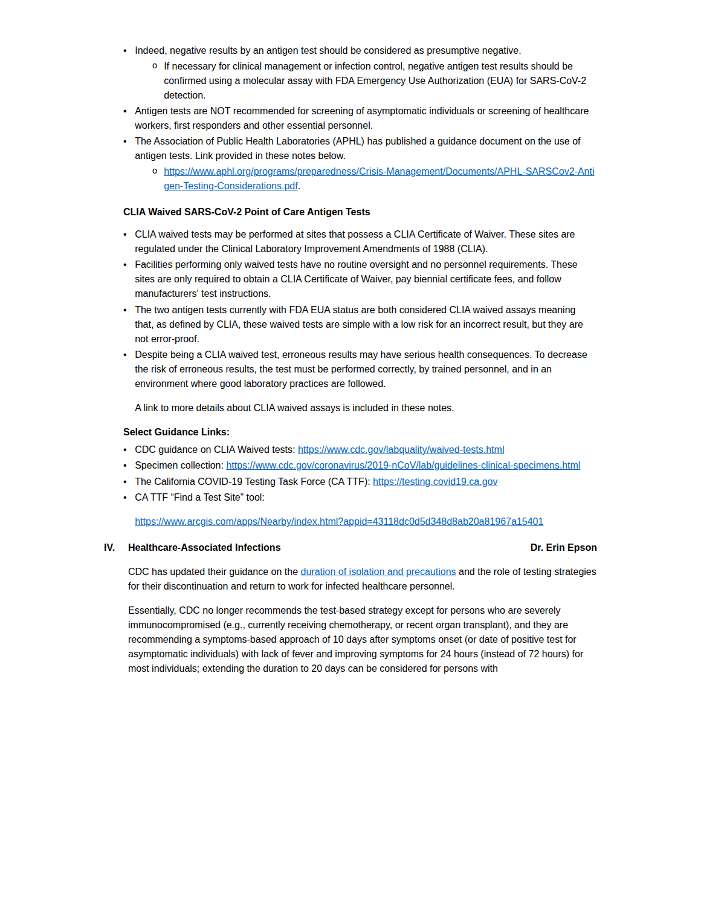Indeed, negative results by an antigen test should be considered as presumptive negative.
If necessary for clinical management or infection control, negative antigen test results should be confirmed using a molecular assay with FDA Emergency Use Authorization (EUA) for SARS-CoV-2 detection.
Antigen tests are NOT recommended for screening of asymptomatic individuals or screening of healthcare workers, first responders and other essential personnel.
The Association of Public Health Laboratories (APHL) has published a guidance document on the use of antigen tests. Link provided in these notes below.
https://www.aphl.org/programs/preparedness/Crisis-Management/Documents/APHL-SARSCov2-Antigen-Testing-Considerations.pdf.
CLIA Waived SARS-CoV-2 Point of Care Antigen Tests
CLIA waived tests may be performed at sites that possess a CLIA Certificate of Waiver. These sites are regulated under the Clinical Laboratory Improvement Amendments of 1988 (CLIA).
Facilities performing only waived tests have no routine oversight and no personnel requirements. These sites are only required to obtain a CLIA Certificate of Waiver, pay biennial certificate fees, and follow manufacturers' test instructions.
The two antigen tests currently with FDA EUA status are both considered CLIA waived assays meaning that, as defined by CLIA, these waived tests are simple with a low risk for an incorrect result, but they are not error-proof.
Despite being a CLIA waived test, erroneous results may have serious health consequences. To decrease the risk of erroneous results, the test must be performed correctly, by trained personnel, and in an environment where good laboratory practices are followed.
A link to more details about CLIA waived assays is included in these notes.
Select Guidance Links:
CDC guidance on CLIA Waived tests: https://www.cdc.gov/labquality/waived-tests.html
Specimen collection: https://www.cdc.gov/coronavirus/2019-nCoV/lab/guidelines-clinical-specimens.html
The California COVID-19 Testing Task Force (CA TTF): https://testing.covid19.ca.gov
CA TTF “Find a Test Site” tool:
https://www.arcgis.com/apps/Nearby/index.html?appid=43118dc0d5d348d8ab20a81967a15401
IV. Healthcare-Associated Infections Dr. Erin Epson
CDC has updated their guidance on the duration of isolation and precautions and the role of testing strategies for their discontinuation and return to work for infected healthcare personnel.
Essentially, CDC no longer recommends the test-based strategy except for persons who are severely immunocompromised (e.g., currently receiving chemotherapy, or recent organ transplant), and they are recommending a symptoms-based approach of 10 days after symptoms onset (or date of positive test for asymptomatic individuals) with lack of fever and improving symptoms for 24 hours (instead of 72 hours) for most individuals; extending the duration to 20 days can be considered for persons with